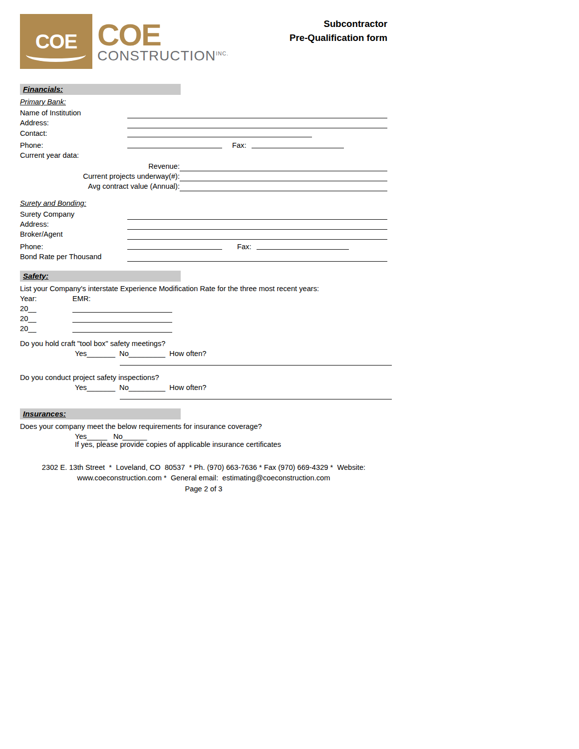COE
COE
CONSTRUCTIONINC.
Subcontractor
Pre-Qualification form
Financials:
Primary Bank:
| Name of Institution | |
| Address: | |
| Contact: | |
| Phone: | / / Fax: / / |
| Current year data: | |
| Revenue: | |
| Current projects underway(#): | |
| Avg contract value (Annual): | |
Surety and Bonding:
| Surety Company | |
| Address: | |
| Broker/Agent | |
| Phone: | / / Fax: / / |
| Bond Rate per Thousand | |
Safety:
List your Company's interstate Experience Modification Rate for the three most recent years:
| Year: | EMR: | |
| 20__ | | |
| 20__ | | |
| 20__ | | |
Do you hold craft "tool box" safety meetings?
Yes_______ No_________ How often?
Do you conduct project safety inspections?
Yes_______ No_________ How often?
Insurances:
Does your company meet the below requirements for insurance coverage?
Yes_____ No______
If yes, please provide copies of applicable insurance certificates
2302 E. 13th Street * Loveland, CO 80537 * Ph. (970) 663-7636 * Fax (970) 669-4329 * Website:
www.coeconstruction.com * General email: estimating@coeconstruction.com
Page 2 of 3